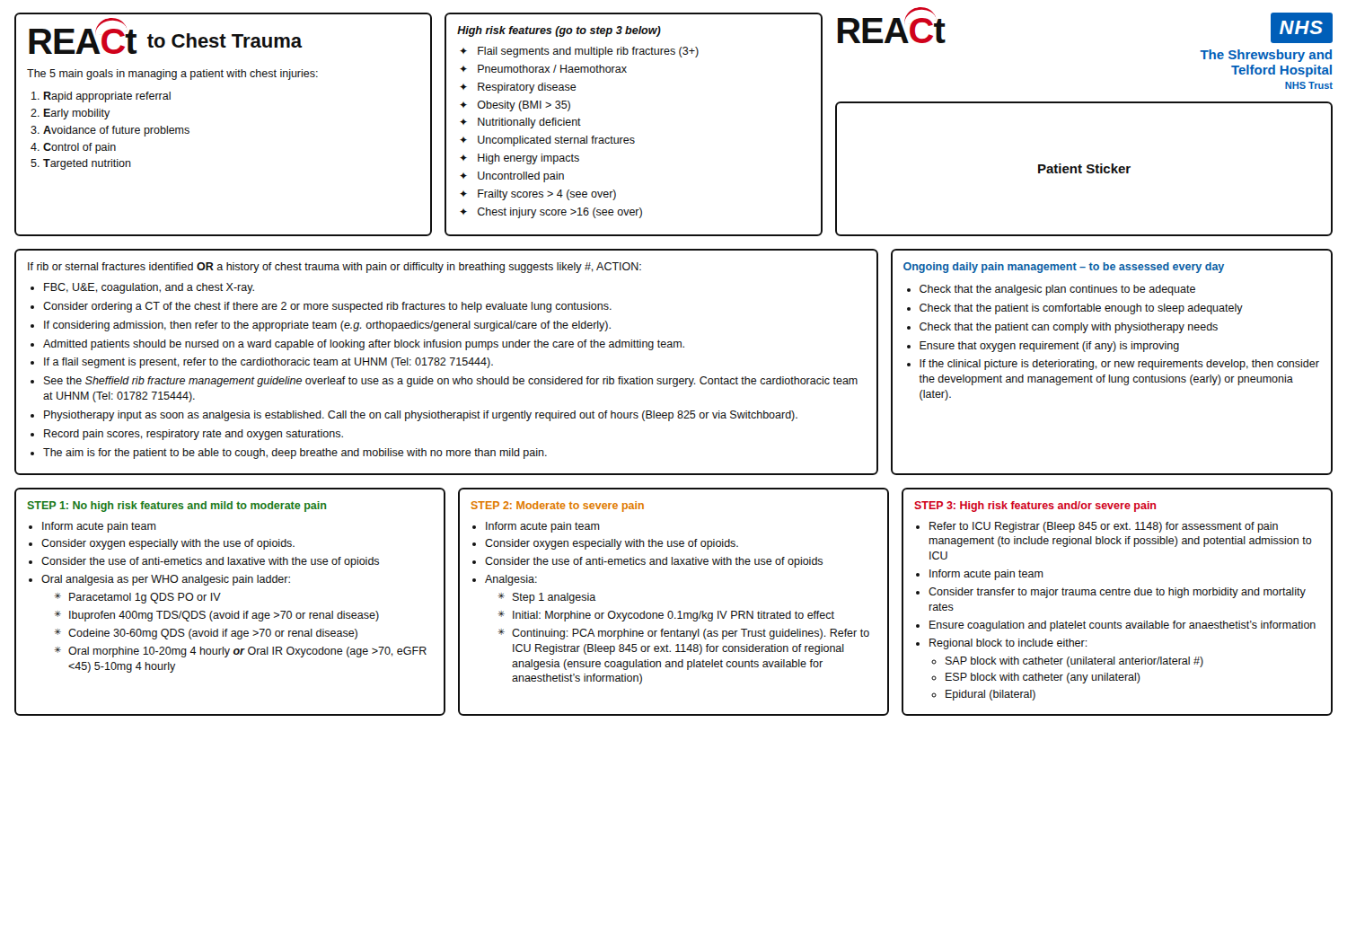REA Ct
to Chest Trauma
The 5 main goals in managing a patient with chest injuries:
Rapid appropriate referral
Early mobility
Avoidance of future problems
Control of pain
Targeted nutrition
High risk features (go to step 3 below)
Flail segments and multiple rib fractures (3+)
Pneumothorax / Haemothorax
Respiratory disease
Obesity (BMI > 35)
Nutritionally deficient
Uncomplicated sternal fractures
High energy impacts
Uncontrolled pain
Frailty scores > 4 (see over)
Chest injury score >16 (see over)
REA Ct
NHS
The Shrewsbury and
Telford Hospital
NHS Trust
Patient Sticker
If rib or sternal fractures identified OR a history of chest trauma with pain or difficulty in breathing suggests likely #, ACTION:
FBC, U&E, coagulation, and a chest X-ray.
Consider ordering a CT of the chest if there are 2 or more suspected rib fractures to help evaluate lung contusions.
If considering admission, then refer to the appropriate team (e.g. orthopaedics/general surgical/care of the elderly).
Admitted patients should be nursed on a ward capable of looking after block infusion pumps under the care of the admitting team.
If a flail segment is present, refer to the cardiothoracic team at UHNM (Tel: 01782 715444).
See the Sheffield rib fracture management guideline overleaf to use as a guide on who should be considered for rib fixation surgery. Contact the cardiothoracic team at UHNM (Tel: 01782 715444).
Physiotherapy input as soon as analgesia is established. Call the on call physiotherapist if urgently required out of hours (Bleep 825 or via Switchboard).
Record pain scores, respiratory rate and oxygen saturations.
The aim is for the patient to be able to cough, deep breathe and mobilise with no more than mild pain.
Ongoing daily pain management – to be assessed every day
Check that the analgesic plan continues to be adequate
Check that the patient is comfortable enough to sleep adequately
Check that the patient can comply with physiotherapy needs
Ensure that oxygen requirement (if any) is improving
If the clinical picture is deteriorating, or new requirements develop, then consider the development and management of lung contusions (early) or pneumonia (later).
STEP 1: No high risk features and mild to moderate pain
Inform acute pain team
Consider oxygen especially with the use of opioids.
Consider the use of anti-emetics and laxative with the use of opioids
Oral analgesia as per WHO analgesic pain ladder:
Paracetamol 1g QDS PO or IV
Ibuprofen 400mg TDS/QDS (avoid if age >70 or renal disease)
Codeine 30-60mg QDS (avoid if age >70 or renal disease)
Oral morphine 10-20mg 4 hourly or Oral IR Oxycodone (age >70, eGFR <45) 5-10mg 4 hourly
STEP 2: Moderate to severe pain
Inform acute pain team
Consider oxygen especially with the use of opioids.
Consider the use of anti-emetics and laxative with the use of opioids
Analgesia:
Step 1 analgesia
Initial: Morphine or Oxycodone 0.1mg/kg IV PRN titrated to effect
Continuing: PCA morphine or fentanyl (as per Trust guidelines). Refer to ICU Registrar (Bleep 845 or ext. 1148) for consideration of regional analgesia (ensure coagulation and platelet counts available for anaesthetist’s information)
STEP 3: High risk features and/or severe pain
Refer to ICU Registrar (Bleep 845 or ext. 1148) for assessment of pain management (to include regional block if possible) and potential admission to ICU
Inform acute pain team
Consider transfer to major trauma centre due to high morbidity and mortality rates
Ensure coagulation and platelet counts available for anaesthetist’s information
Regional block to include either:
SAP block with catheter (unilateral anterior/lateral #)
ESP block with catheter (any unilateral)
Epidural (bilateral)